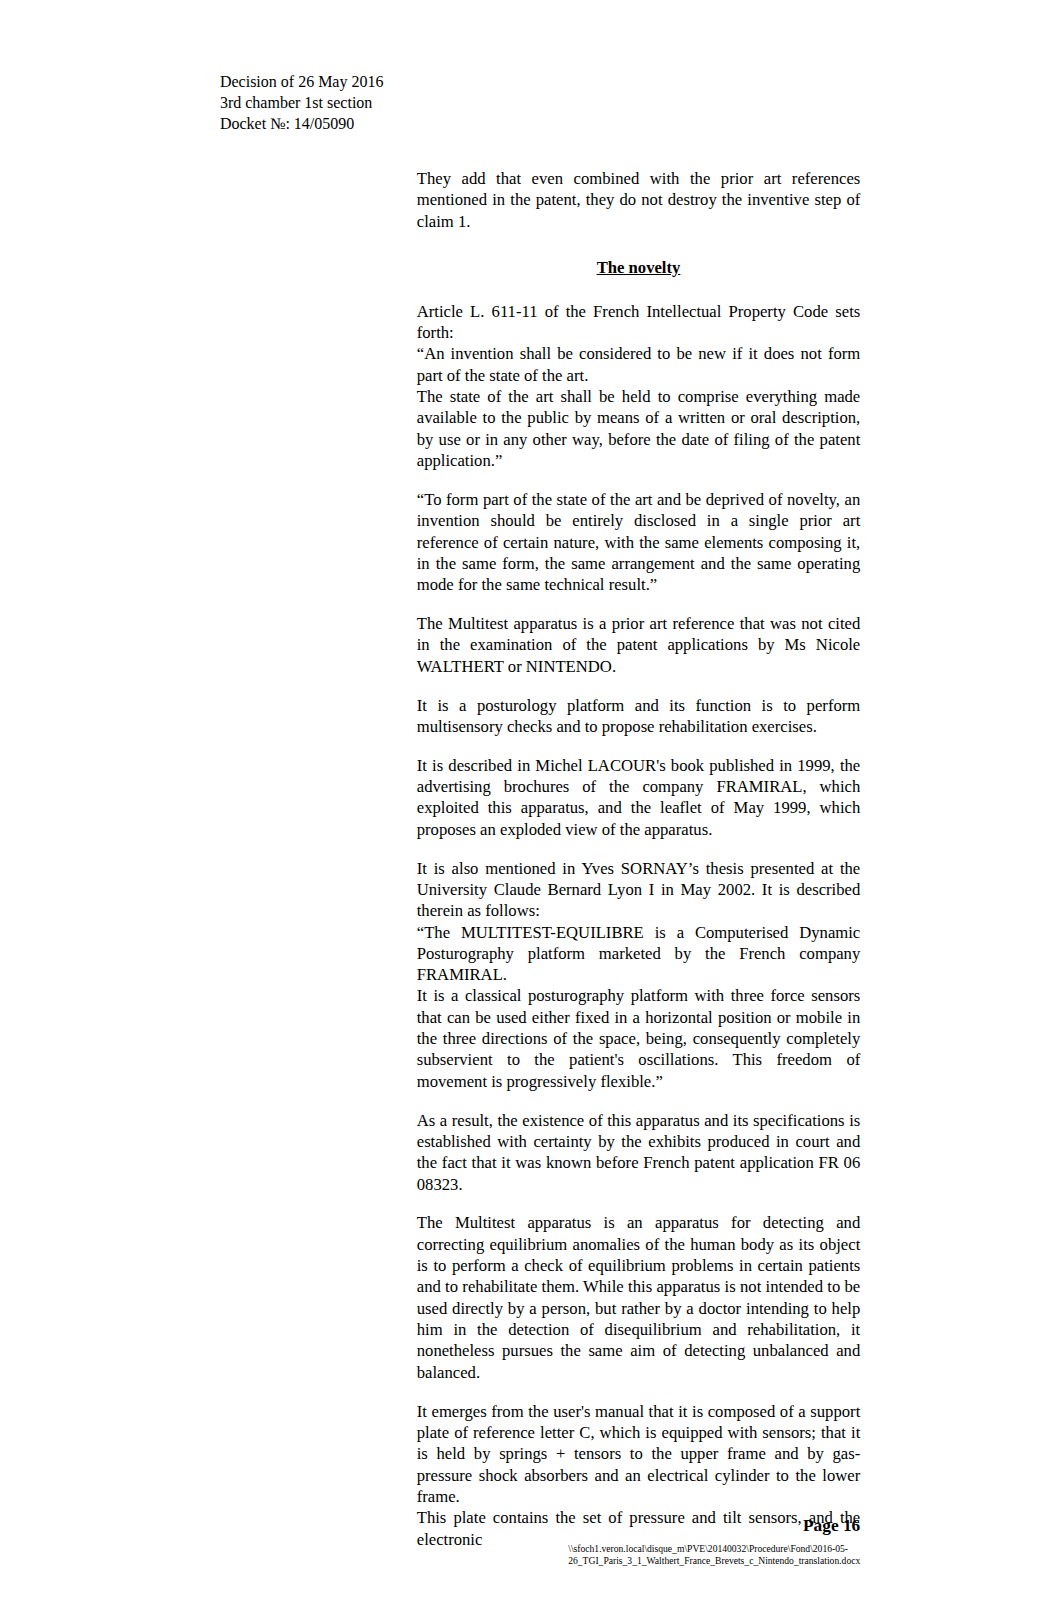Decision of 26 May 2016
3rd chamber 1st section
Docket №: 14/05090
They add that even combined with the prior art references mentioned in the patent, they do not destroy the inventive step of claim 1.
The novelty
Article L. 611-11 of the French Intellectual Property Code sets forth:
“An invention shall be considered to be new if it does not form part of the state of the art.
The state of the art shall be held to comprise everything made available to the public by means of a written or oral description, by use or in any other way, before the date of filing of the patent application.”
“To form part of the state of the art and be deprived of novelty, an invention should be entirely disclosed in a single prior art reference of certain nature, with the same elements composing it, in the same form, the same arrangement and the same operating mode for the same technical result.”
The Multitest apparatus is a prior art reference that was not cited in the examination of the patent applications by Ms Nicole WALTHERT or NINTENDO.
It is a posturology platform and its function is to perform multisensory checks and to propose rehabilitation exercises.
It is described in Michel LACOUR's book published in 1999, the advertising brochures of the company FRAMIRAL, which exploited this apparatus, and the leaflet of May 1999, which proposes an exploded view of the apparatus.
It is also mentioned in Yves SORNAY’s thesis presented at the University Claude Bernard Lyon I in May 2002. It is described therein as follows:
“The MULTITEST-EQUILIBRE is a Computerised Dynamic Posturography platform marketed by the French company FRAMIRAL.
It is a classical posturography platform with three force sensors that can be used either fixed in a horizontal position or mobile in the three directions of the space, being, consequently completely subservient to the patient's oscillations. This freedom of movement is progressively flexible.”
As a result, the existence of this apparatus and its specifications is established with certainty by the exhibits produced in court and the fact that it was known before French patent application FR 06 08323.
The Multitest apparatus is an apparatus for detecting and correcting equilibrium anomalies of the human body as its object is to perform a check of equilibrium problems in certain patients and to rehabilitate them. While this apparatus is not intended to be used directly by a person, but rather by a doctor intending to help him in the detection of disequilibrium and rehabilitation, it nonetheless pursues the same aim of detecting unbalanced and balanced.
It emerges from the user's manual that it is composed of a support plate of reference letter C, which is equipped with sensors; that it is held by springs + tensors to the upper frame and by gas-pressure shock absorbers and an electrical cylinder to the lower frame.
This plate contains the set of pressure and tilt sensors, and the electronic
Page 16
\\sfoch1.veron.local\disque_m\PVE\20140032\Procedure\Fond\2016-05-
26_TGI_Paris_3_1_Walthert_France_Brevets_c_Nintendo_translation.docx